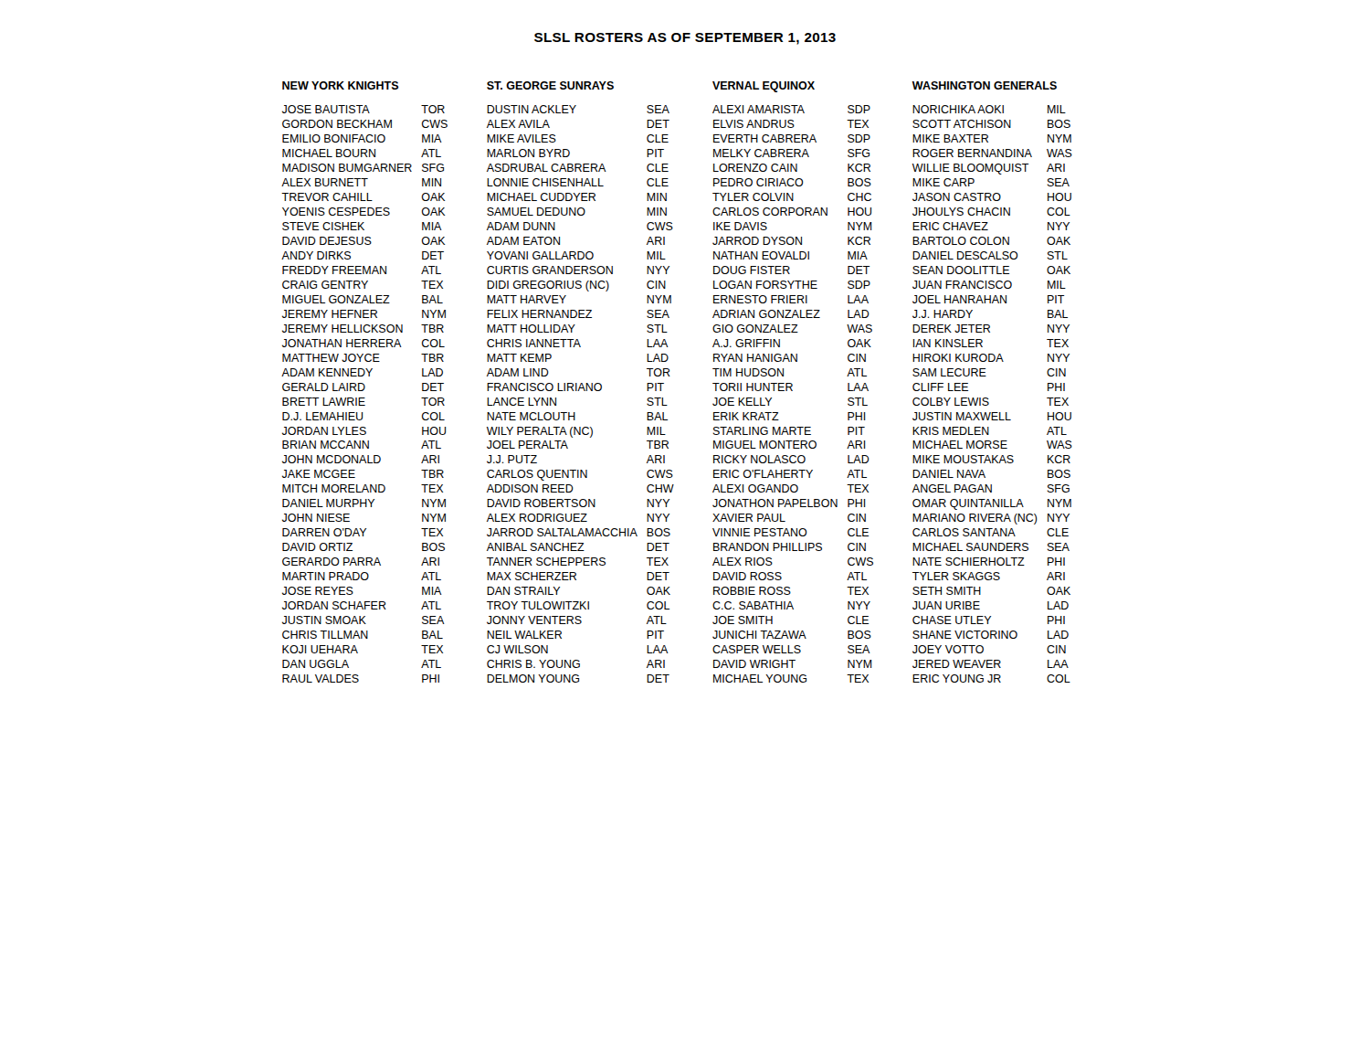SLSL ROSTERS AS OF SEPTEMBER 1, 2013
| NEW YORK KNIGHTS | | ST. GEORGE SUNRAYS | | VERNAL EQUINOX | | WASHINGTON GENERALS |
| --- | --- | --- | --- | --- | --- | --- |
| JOSE BAUTISTA | TOR | | DUSTIN ACKLEY | SEA | | ALEXI AMARISTA | SDP | | NORICHIKA AOKI | MIL |
| GORDON BECKHAM | CWS | | ALEX AVILA | DET | | ELVIS ANDRUS | TEX | | SCOTT ATCHISON | BOS |
| EMILIO BONIFACIO | MIA | | MIKE AVILES | CLE | | EVERTH CABRERA | SDP | | MIKE BAXTER | NYM |
| MICHAEL BOURN | ATL | | MARLON BYRD | PIT | | MELKY CABRERA | SFG | | ROGER BERNANDINA | WAS |
| MADISON BUMGARNER | SFG | | ASDRUBAL CABRERA | CLE | | LORENZO CAIN | KCR | | WILLIE BLOOMQUIST | ARI |
| ALEX BURNETT | MIN | | LONNIE CHISENHALL | CLE | | PEDRO CIRIACO | BOS | | MIKE CARP | SEA |
| TREVOR CAHILL | OAK | | MICHAEL CUDDYER | MIN | | TYLER COLVIN | CHC | | JASON CASTRO | HOU |
| YOENIS CESPEDES | OAK | | SAMUEL DEDUNO | MIN | | CARLOS CORPORAN | HOU | | JHOULYS CHACIN | COL |
| STEVE CISHEK | MIA | | ADAM DUNN | CWS | | IKE DAVIS | NYM | | ERIC CHAVEZ | NYY |
| DAVID DEJESUS | OAK | | ADAM EATON | ARI | | JARROD DYSON | KCR | | BARTOLO COLON | OAK |
| ANDY DIRKS | DET | | YOVANI GALLARDO | MIL | | NATHAN EOVALDI | MIA | | DANIEL DESCALSO | STL |
| FREDDY FREEMAN | ATL | | CURTIS GRANDERSON | NYY | | DOUG FISTER | DET | | SEAN DOOLITTLE | OAK |
| CRAIG GENTRY | TEX | | DIDI GREGORIUS (NC) | CIN | | LOGAN FORSYTHE | SDP | | JUAN FRANCISCO | MIL |
| MIGUEL GONZALEZ | BAL | | MATT HARVEY | NYM | | ERNESTO FRIERI | LAA | | JOEL HANRAHAN | PIT |
| JEREMY HEFNER | NYM | | FELIX HERNANDEZ | SEA | | ADRIAN GONZALEZ | LAD | | J.J. HARDY | BAL |
| JEREMY HELLICKSON | TBR | | MATT HOLLIDAY | STL | | GIO GONZALEZ | WAS | | DEREK JETER | NYY |
| JONATHAN HERRERA | COL | | CHRIS IANNETTA | LAA | | A.J. GRIFFIN | OAK | | IAN KINSLER | TEX |
| MATTHEW JOYCE | TBR | | MATT KEMP | LAD | | RYAN HANIGAN | CIN | | HIROKI KURODA | NYY |
| ADAM KENNEDY | LAD | | ADAM LIND | TOR | | TIM HUDSON | ATL | | SAM LECURE | CIN |
| GERALD LAIRD | DET | | FRANCISCO LIRIANO | PIT | | TORII HUNTER | LAA | | CLIFF LEE | PHI |
| BRETT LAWRIE | TOR | | LANCE LYNN | STL | | JOE KELLY | STL | | COLBY LEWIS | TEX |
| D.J. LEMAHIEU | COL | | NATE MCLOUTH | BAL | | ERIK KRATZ | PHI | | JUSTIN MAXWELL | HOU |
| JORDAN LYLES | HOU | | WILY PERALTA (NC) | MIL | | STARLING MARTE | PIT | | KRIS MEDLEN | ATL |
| BRIAN MCCANN | ATL | | JOEL PERALTA | TBR | | MIGUEL MONTERO | ARI | | MICHAEL MORSE | WAS |
| JOHN MCDONALD | ARI | | J.J. PUTZ | ARI | | RICKY NOLASCO | LAD | | MIKE MOUSTAKAS | KCR |
| JAKE MCGEE | TBR | | CARLOS QUENTIN | CWS | | ERIC O'FLAHERTY | ATL | | DANIEL NAVA | BOS |
| MITCH MORELAND | TEX | | ADDISON REED | CHW | | ALEXI OGANDO | TEX | | ANGEL PAGAN | SFG |
| DANIEL MURPHY | NYM | | DAVID ROBERTSON | NYY | | JONATHON PAPELBON | PHI | | OMAR QUINTANILLA | NYM |
| JOHN NIESE | NYM | | ALEX RODRIGUEZ | NYY | | XAVIER PAUL | CIN | | MARIANO RIVERA (NC) | NYY |
| DARREN O'DAY | TEX | | JARROD SALTALAMACCHIA | BOS | | VINNIE PESTANO | CLE | | CARLOS SANTANA | CLE |
| DAVID ORTIZ | BOS | | ANIBAL SANCHEZ | DET | | BRANDON PHILLIPS | CIN | | MICHAEL SAUNDERS | SEA |
| GERARDO PARRA | ARI | | TANNER SCHEPPERS | TEX | | ALEX RIOS | CWS | | NATE SCHIERHOLTZ | PHI |
| MARTIN PRADO | ATL | | MAX SCHERZER | DET | | DAVID ROSS | ATL | | TYLER SKAGGS | ARI |
| JOSE REYES | MIA | | DAN STRAILY | OAK | | ROBBIE ROSS | TEX | | SETH SMITH | OAK |
| JORDAN SCHAFER | ATL | | TROY TULOWITZKI | COL | | C.C. SABATHIA | NYY | | JUAN URIBE | LAD |
| JUSTIN SMOAK | SEA | | JONNY VENTERS | ATL | | JOE SMITH | CLE | | CHASE UTLEY | PHI |
| CHRIS TILLMAN | BAL | | NEIL WALKER | PIT | | JUNICHI TAZAWA | BOS | | SHANE VICTORINO | LAD |
| KOJI UEHARA | TEX | | CJ WILSON | LAA | | CASPER WELLS | SEA | | JOEY VOTTO | CIN |
| DAN UGGLA | ATL | | CHRIS B. YOUNG | ARI | | DAVID WRIGHT | NYM | | JERED WEAVER | LAA |
| RAUL VALDES | PHI | | DELMON YOUNG | DET | | MICHAEL YOUNG | TEX | | ERIC YOUNG JR | COL |